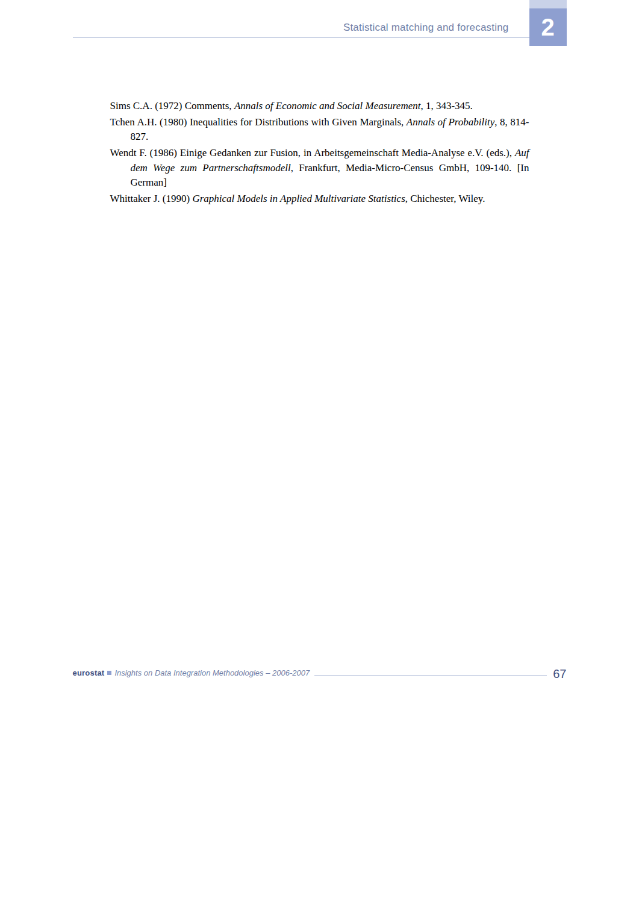Statistical matching and forecasting
2
Sims C.A. (1972) Comments, Annals of Economic and Social Measurement, 1, 343-345.
Tchen A.H. (1980) Inequalities for Distributions with Given Marginals, Annals of Probability, 8, 814-827.
Wendt F. (1986) Einige Gedanken zur Fusion, in Arbeitsgemeinschaft Media-Analyse e.V. (eds.), Auf dem Wege zum Partnerschaftsmodell, Frankfurt, Media-Micro-Census GmbH, 109-140. [In German]
Whittaker J. (1990) Graphical Models in Applied Multivariate Statistics, Chichester, Wiley.
eurostat Insights on Data Integration Methodologies – 2006-2007
67